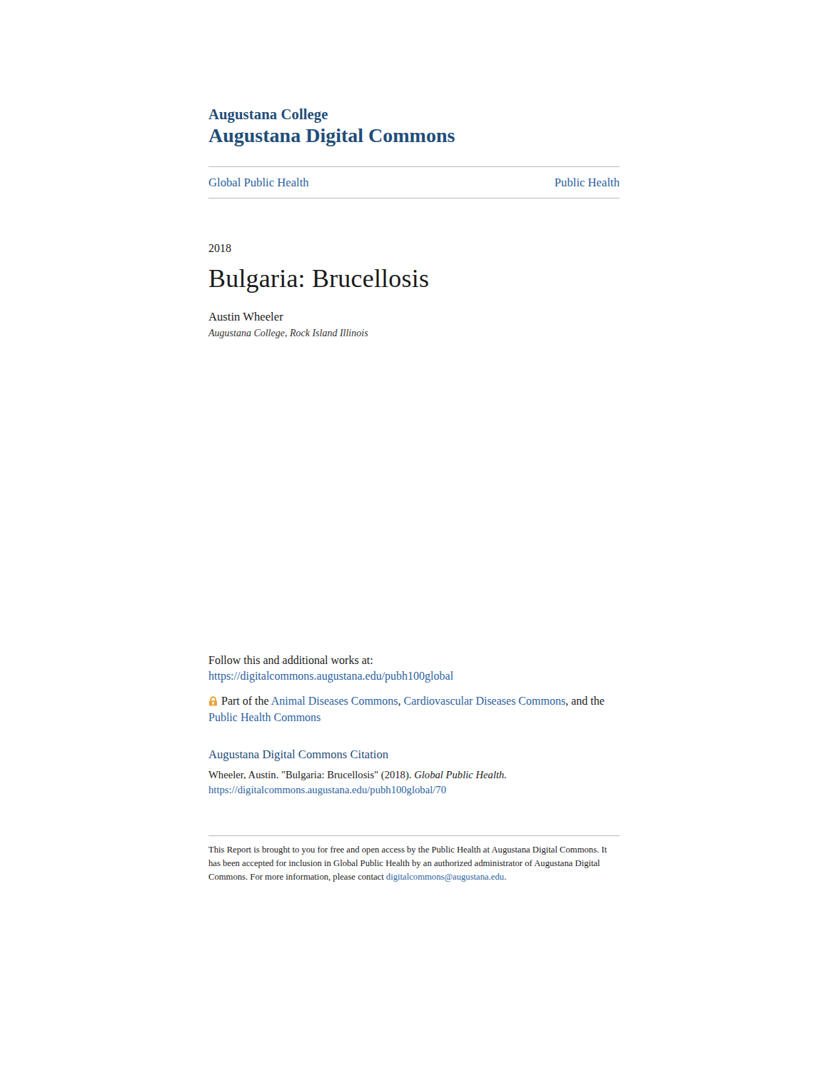Augustana College
Augustana Digital Commons
Global Public Health
Public Health
2018
Bulgaria: Brucellosis
Austin Wheeler
Augustana College, Rock Island Illinois
Follow this and additional works at: https://digitalcommons.augustana.edu/pubh100global
Part of the Animal Diseases Commons, Cardiovascular Diseases Commons, and the Public Health Commons
Augustana Digital Commons Citation
Wheeler, Austin. "Bulgaria: Brucellosis" (2018). Global Public Health.
https://digitalcommons.augustana.edu/pubh100global/70
This Report is brought to you for free and open access by the Public Health at Augustana Digital Commons. It has been accepted for inclusion in Global Public Health by an authorized administrator of Augustana Digital Commons. For more information, please contact digitalcommons@augustana.edu.